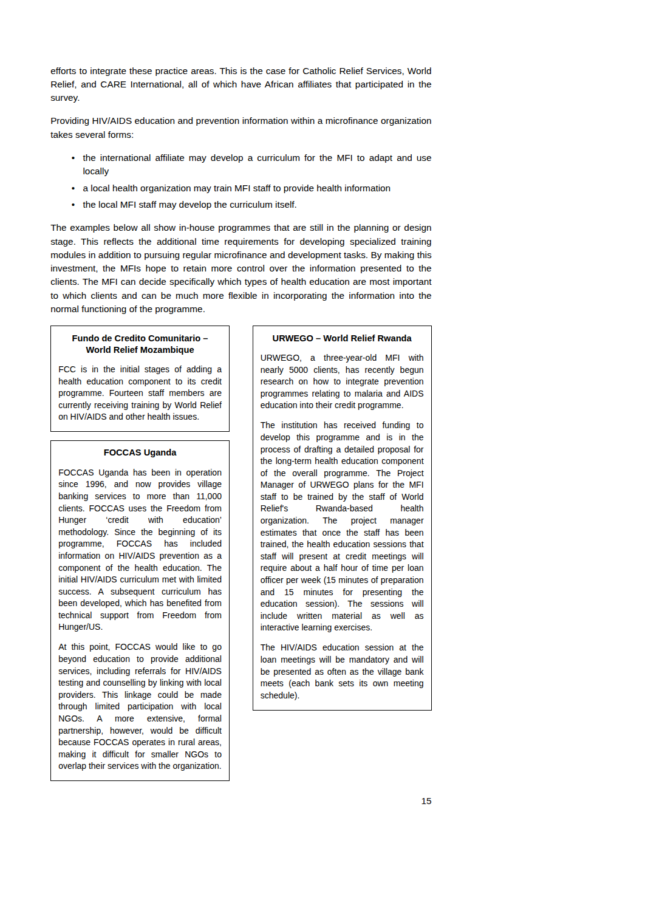efforts to integrate these practice areas. This is the case for Catholic Relief Services, World Relief, and CARE International, all of which have African affiliates that participated in the survey.
Providing HIV/AIDS education and prevention information within a microfinance organization takes several forms:
the international affiliate may develop a curriculum for the MFI to adapt and use locally
a local health organization may train MFI staff to provide health information
the local MFI staff may develop the curriculum itself.
The examples below all show in-house programmes that are still in the planning or design stage. This reflects the additional time requirements for developing specialized training modules in addition to pursuing regular microfinance and development tasks. By making this investment, the MFIs hope to retain more control over the information presented to the clients. The MFI can decide specifically which types of health education are most important to which clients and can be much more flexible in incorporating the information into the normal functioning of the programme.
Fundo de Credito Comunitario – World Relief Mozambique
FCC is in the initial stages of adding a health education component to its credit programme. Fourteen staff members are currently receiving training by World Relief on HIV/AIDS and other health issues.
FOCCAS Uganda
FOCCAS Uganda has been in operation since 1996, and now provides village banking services to more than 11,000 clients. FOCCAS uses the Freedom from Hunger ‘credit with education’ methodology. Since the beginning of its programme, FOCCAS has included information on HIV/AIDS prevention as a component of the health education. The initial HIV/AIDS curriculum met with limited success. A subsequent curriculum has been developed, which has benefited from technical support from Freedom from Hunger/US.
At this point, FOCCAS would like to go beyond education to provide additional services, including referrals for HIV/AIDS testing and counselling by linking with local providers. This linkage could be made through limited participation with local NGOs. A more extensive, formal partnership, however, would be difficult because FOCCAS operates in rural areas, making it difficult for smaller NGOs to overlap their services with the organization.
URWEGO – World Relief Rwanda
URWEGO, a three-year-old MFI with nearly 5000 clients, has recently begun research on how to integrate prevention programmes relating to malaria and AIDS education into their credit programme.
The institution has received funding to develop this programme and is in the process of drafting a detailed proposal for the long-term health education component of the overall programme. The Project Manager of URWEGO plans for the MFI staff to be trained by the staff of World Relief's Rwanda-based health organization. The project manager estimates that once the staff has been trained, the health education sessions that staff will present at credit meetings will require about a half hour of time per loan officer per week (15 minutes of preparation and 15 minutes for presenting the education session). The sessions will include written material as well as interactive learning exercises.
The HIV/AIDS education session at the loan meetings will be mandatory and will be presented as often as the village bank meets (each bank sets its own meeting schedule).
15